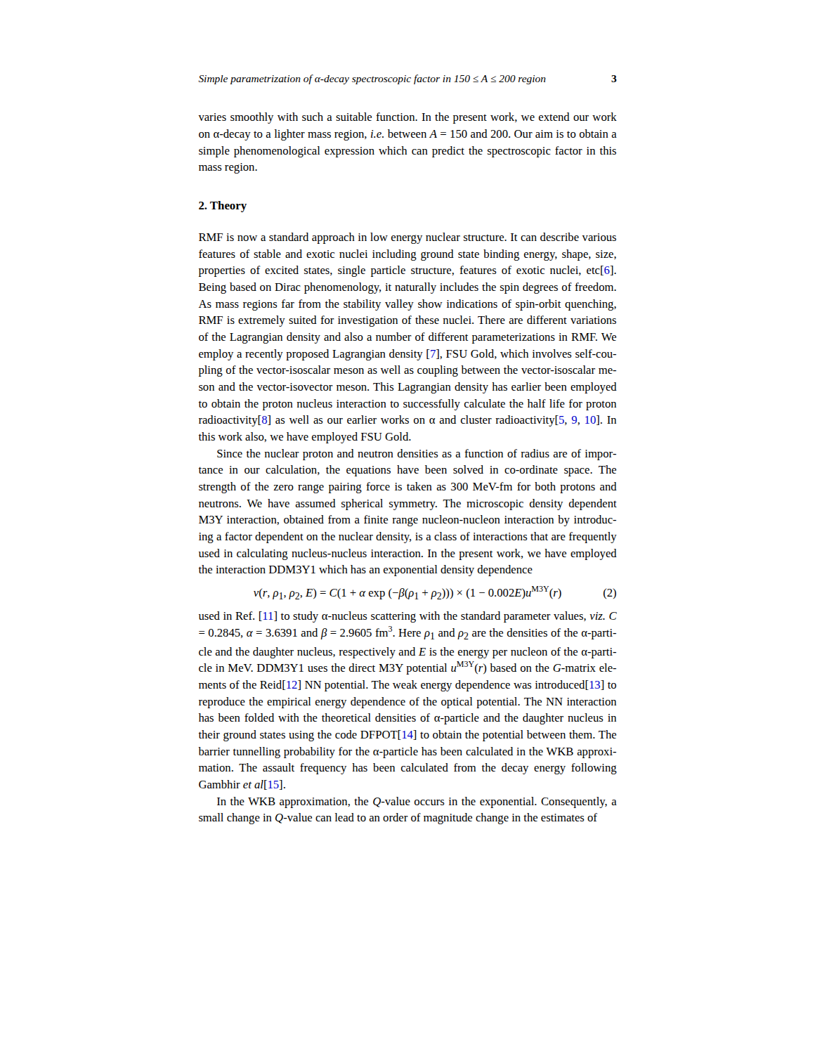Simple parametrization of α-decay spectroscopic factor in 150 ≤ A ≤ 200 region 3
varies smoothly with such a suitable function. In the present work, we extend our work on α-decay to a lighter mass region, i.e. between A = 150 and 200. Our aim is to obtain a simple phenomenological expression which can predict the spectroscopic factor in this mass region.
2. Theory
RMF is now a standard approach in low energy nuclear structure. It can describe various features of stable and exotic nuclei including ground state binding energy, shape, size, properties of excited states, single particle structure, features of exotic nuclei, etc[6]. Being based on Dirac phenomenology, it naturally includes the spin degrees of freedom. As mass regions far from the stability valley show indications of spin-orbit quenching, RMF is extremely suited for investigation of these nuclei. There are different variations of the Lagrangian density and also a number of different parameterizations in RMF. We employ a recently proposed Lagrangian density [7], FSU Gold, which involves self-coupling of the vector-isoscalar meson as well as coupling between the vector-isoscalar meson and the vector-isovector meson. This Lagrangian density has earlier been employed to obtain the proton nucleus interaction to successfully calculate the half life for proton radioactivity[8] as well as our earlier works on α and cluster radioactivity[5, 9, 10]. In this work also, we have employed FSU Gold.
Since the nuclear proton and neutron densities as a function of radius are of importance in our calculation, the equations have been solved in co-ordinate space. The strength of the zero range pairing force is taken as 300 MeV-fm for both protons and neutrons. We have assumed spherical symmetry. The microscopic density dependent M3Y interaction, obtained from a finite range nucleon-nucleon interaction by introducing a factor dependent on the nuclear density, is a class of interactions that are frequently used in calculating nucleus-nucleus interaction. In the present work, we have employed the interaction DDM3Y1 which has an exponential density dependence
v(r, ρ1, ρ2, E) = C(1 + α exp (−β(ρ1 + ρ2))) × (1 − 0.002E)uM3Y(r) (2)
used in Ref. [11] to study α-nucleus scattering with the standard parameter values, viz. C = 0.2845, α = 3.6391 and β = 2.9605 fm3. Here ρ1 and ρ2 are the densities of the α-particle and the daughter nucleus, respectively and E is the energy per nucleon of the α-particle in MeV. DDM3Y1 uses the direct M3Y potential uM3Y(r) based on the G-matrix elements of the Reid[12] NN potential. The weak energy dependence was introduced[13] to reproduce the empirical energy dependence of the optical potential. The NN interaction has been folded with the theoretical densities of α-particle and the daughter nucleus in their ground states using the code DFPOT[14] to obtain the potential between them. The barrier tunnelling probability for the α-particle has been calculated in the WKB approximation. The assault frequency has been calculated from the decay energy following Gambhir et al[15].
In the WKB approximation, the Q-value occurs in the exponential. Consequently, a small change in Q-value can lead to an order of magnitude change in the estimates of